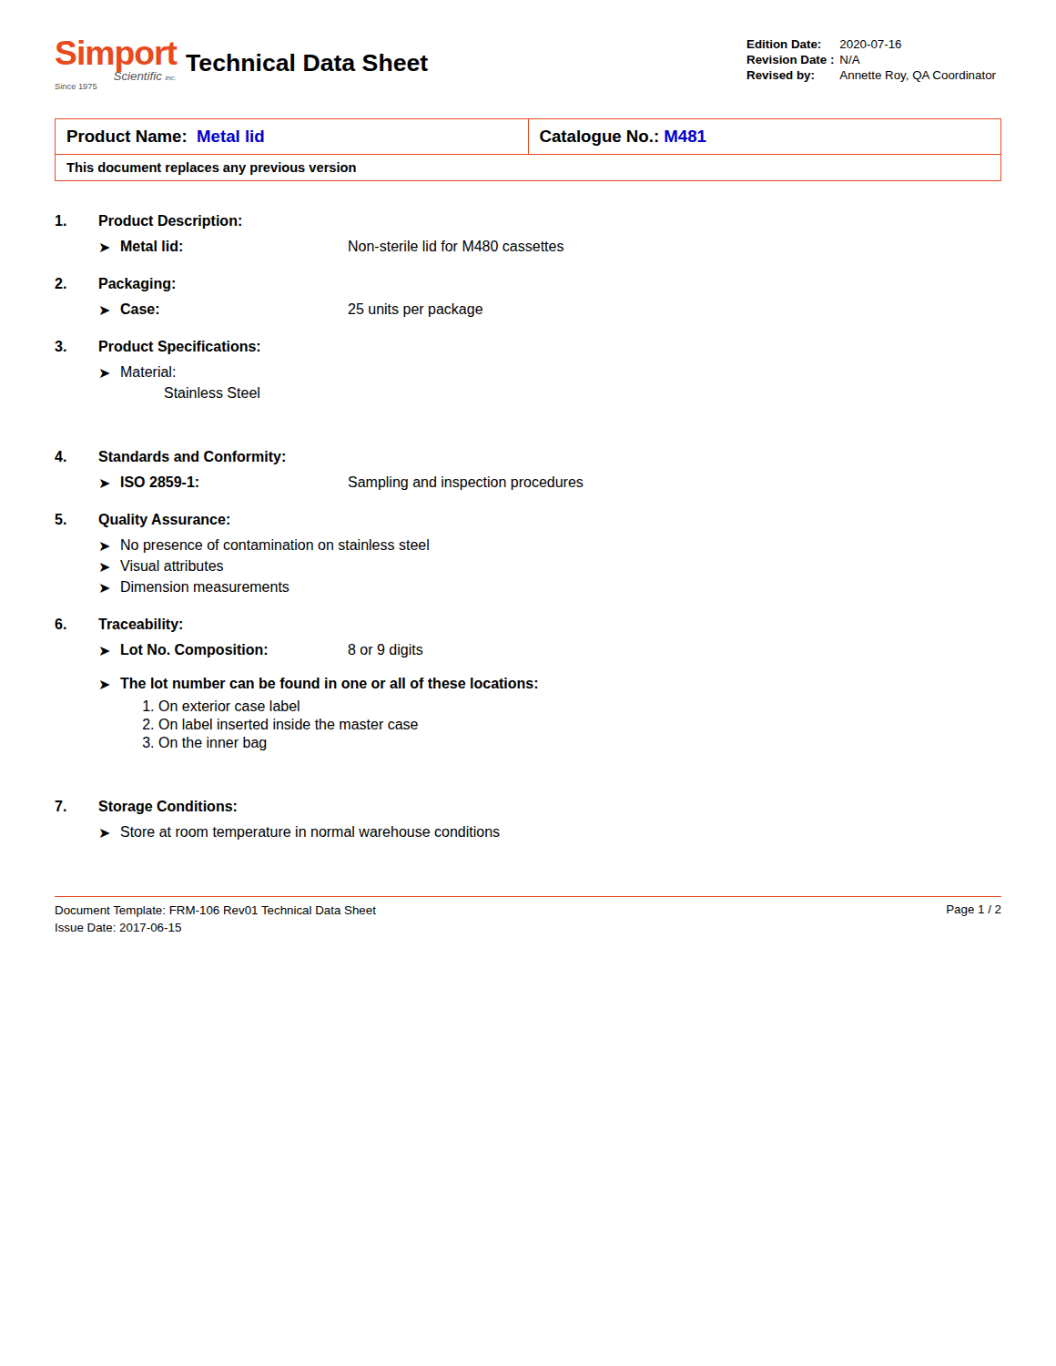Simport
Scientific inc.
Since 1975
Technical Data Sheet
| Edition Date: | 2020-07-16 |
| Revision Date : | N/A |
| Revised by: | Annette Roy, QA Coordinator |
Product Name: Metal lid
Catalogue No.: M481
This document replaces any previous version
Product Description:
➤ Metal lid: Non-sterile lid for M480 cassettes
Packaging:
➤ Case: 25 units per package
Product Specifications:
➤ Material:
Stainless Steel
Standards and Conformity:
➤ ISO 2859-1: Sampling and inspection procedures
Quality Assurance:
➤ No presence of contamination on stainless steel
➤ Visual attributes
➤ Dimension measurements
Traceability:
➤ Lot No. Composition: 8 or 9 digits
➤ The lot number can be found in one or all of these locations:
On exterior case label
On label inserted inside the master case
On the inner bag
Storage Conditions:
➤ Store at room temperature in normal warehouse conditions
Document Template: FRM-106 Rev01 Technical Data Sheet
Issue Date: 2017-06-15
Page 1 / 2